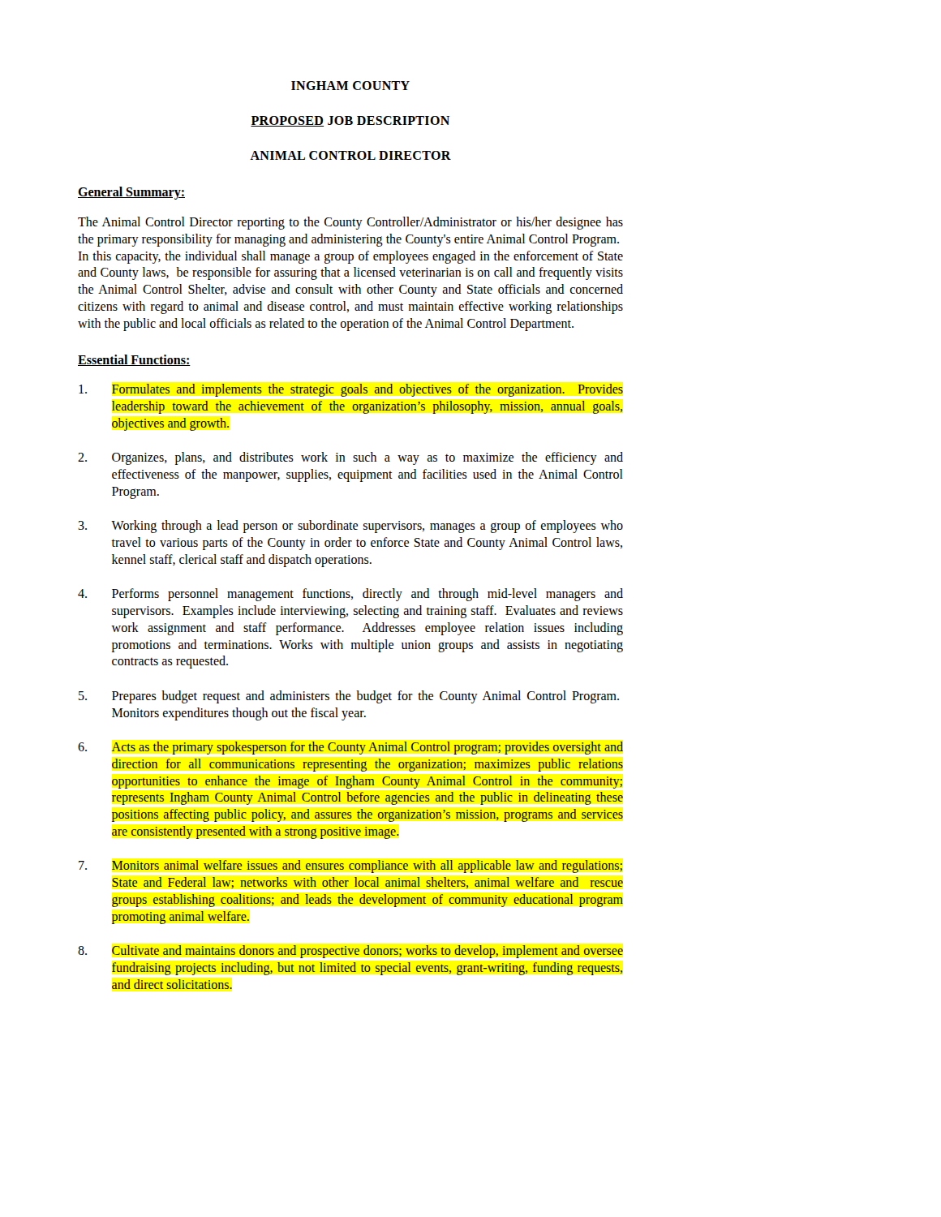INGHAM COUNTY
PROPOSED JOB DESCRIPTION
ANIMAL CONTROL DIRECTOR
General Summary:
The Animal Control Director reporting to the County Controller/Administrator or his/her designee has the primary responsibility for managing and administering the County's entire Animal Control Program. In this capacity, the individual shall manage a group of employees engaged in the enforcement of State and County laws, be responsible for assuring that a licensed veterinarian is on call and frequently visits the Animal Control Shelter, advise and consult with other County and State officials and concerned citizens with regard to animal and disease control, and must maintain effective working relationships with the public and local officials as related to the operation of the Animal Control Department.
Essential Functions:
Formulates and implements the strategic goals and objectives of the organization. Provides leadership toward the achievement of the organization’s philosophy, mission, annual goals, objectives and growth.
Organizes, plans, and distributes work in such a way as to maximize the efficiency and effectiveness of the manpower, supplies, equipment and facilities used in the Animal Control Program.
Working through a lead person or subordinate supervisors, manages a group of employees who travel to various parts of the County in order to enforce State and County Animal Control laws, kennel staff, clerical staff and dispatch operations.
Performs personnel management functions, directly and through mid-level managers and supervisors. Examples include interviewing, selecting and training staff. Evaluates and reviews work assignment and staff performance. Addresses employee relation issues including promotions and terminations. Works with multiple union groups and assists in negotiating contracts as requested.
Prepares budget request and administers the budget for the County Animal Control Program. Monitors expenditures though out the fiscal year.
Acts as the primary spokesperson for the County Animal Control program; provides oversight and direction for all communications representing the organization; maximizes public relations opportunities to enhance the image of Ingham County Animal Control in the community; represents Ingham County Animal Control before agencies and the public in delineating these positions affecting public policy, and assures the organization’s mission, programs and services are consistently presented with a strong positive image.
Monitors animal welfare issues and ensures compliance with all applicable law and regulations; State and Federal law; networks with other local animal shelters, animal welfare and rescue groups establishing coalitions; and leads the development of community educational program promoting animal welfare.
Cultivate and maintains donors and prospective donors; works to develop, implement and oversee fundraising projects including, but not limited to special events, grant-writing, funding requests, and direct solicitations.